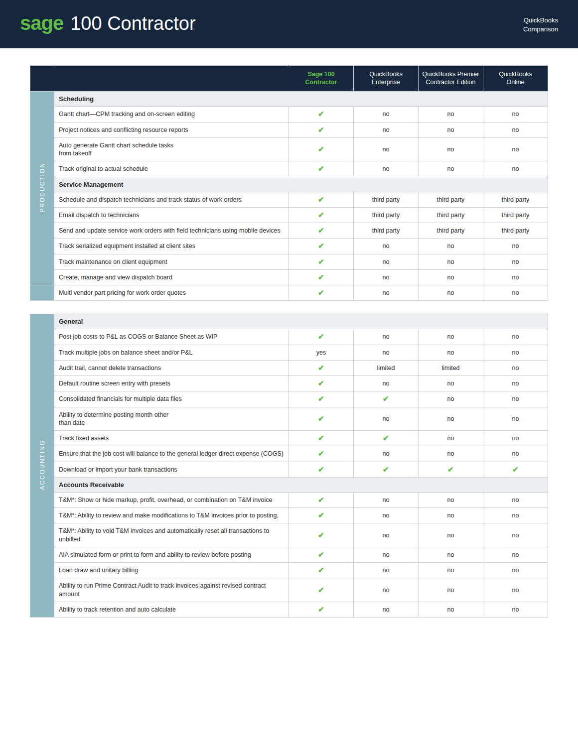sage 100 Contractor
QuickBooks
Comparison
| | | Sage 100 Contractor | QuickBooks Enterprise | QuickBooks Premier Contractor Edition | QuickBooks Online |
| --- | --- | --- | --- | --- | --- |
| PRODUCTION | Scheduling |
| Gantt chart—CPM tracking and on-screen editing | ✔ | no | no | no |
| Project notices and conflicting resource reports | ✔ | no | no | no |
| Auto generate Gantt chart schedule tasks from takeoff | ✔ | no | no | no |
| Track original to actual schedule | ✔ | no | no | no |
| Service Management |
| Schedule and dispatch technicians and track status of work orders | ✔ | third party | third party | third party |
| Email dispatch to technicians | ✔ | third party | third party | third party |
| Send and update service work orders with field technicians using mobile devices | ✔ | third party | third party | third party |
| Track serialized equipment installed at client sites | ✔ | no | no | no |
| Track maintenance on client equipment | ✔ | no | no | no |
| Create, manage and view dispatch board | ✔ | no | no | no |
| | Multi vendor part pricing for work order quotes | ✔ | no | no | no |
| ACCOUNTING | General |
| Post job costs to P&L as COGS or Balance Sheet as WIP | ✔ | no | no | no |
| Track multiple jobs on balance sheet and/or P&L | yes | no | no | no |
| Audit trail, cannot delete transactions | ✔ | limited | limited | no |
| Default routine screen entry with presets | ✔ | no | no | no |
| Consolidated financials for multiple data files | ✔ | ✔ | no | no |
| Ability to determine posting month other than date | ✔ | no | no | no |
| Track fixed assets | ✔ | ✔ | no | no |
| Ensure that the job cost will balance to the general ledger direct expense (COGS) | ✔ | no | no | no |
| Download or import your bank transactions | ✔ | ✔ | ✔ | ✔ |
| Accounts Receivable |
| T&M*: Show or hide markup, profit, overhead, or combination on T&M invoice | ✔ | no | no | no |
| T&M*: Ability to review and make modifications to T&M invoices prior to posting, | ✔ | no | no | no |
| T&M*: Ability to void T&M invoices and automatically reset all transactions to unbilled | ✔ | no | no | no |
| AIA simulated form or print to form and ability to review before posting | ✔ | no | no | no |
| Loan draw and unitary billing | ✔ | no | no | no |
| Ability to run Prime Contract Audit to track invoices against revised contract amount | ✔ | no | no | no |
| Ability to track retention and auto calculate | ✔ | no | no | no |